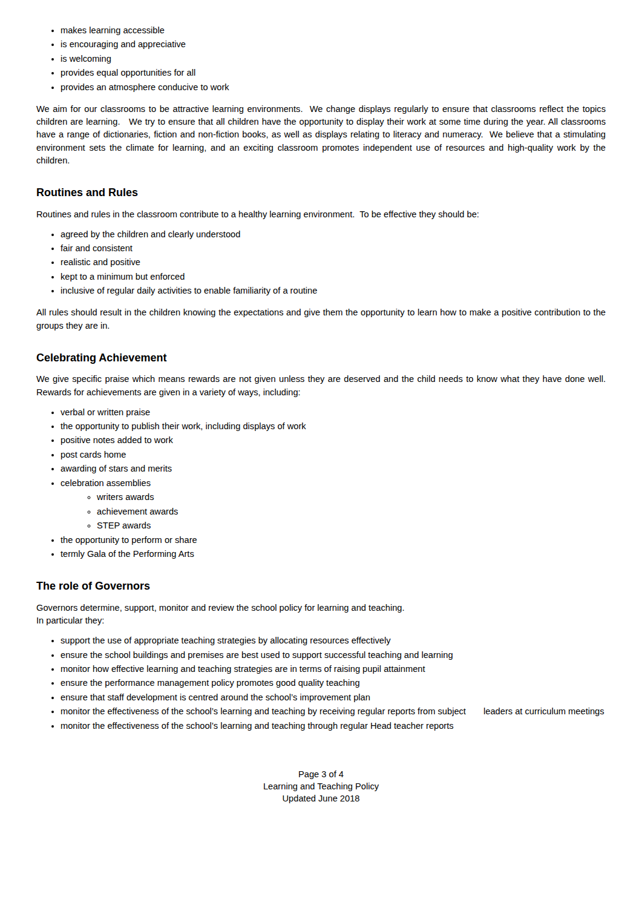makes learning accessible
is encouraging and appreciative
is welcoming
provides equal opportunities for all
provides an atmosphere conducive to work
We aim for our classrooms to be attractive learning environments. We change displays regularly to ensure that classrooms reflect the topics children are learning. We try to ensure that all children have the opportunity to display their work at some time during the year. All classrooms have a range of dictionaries, fiction and non-fiction books, as well as displays relating to literacy and numeracy. We believe that a stimulating environment sets the climate for learning, and an exciting classroom promotes independent use of resources and high-quality work by the children.
Routines and Rules
Routines and rules in the classroom contribute to a healthy learning environment. To be effective they should be:
agreed by the children and clearly understood
fair and consistent
realistic and positive
kept to a minimum but enforced
inclusive of regular daily activities to enable familiarity of a routine
All rules should result in the children knowing the expectations and give them the opportunity to learn how to make a positive contribution to the groups they are in.
Celebrating Achievement
We give specific praise which means rewards are not given unless they are deserved and the child needs to know what they have done well. Rewards for achievements are given in a variety of ways, including:
verbal or written praise
the opportunity to publish their work, including displays of work
positive notes added to work
post cards home
awarding of stars and merits
celebration assemblies
writers awards
achievement awards
STEP awards
the opportunity to perform or share
termly Gala of the Performing Arts
The role of Governors
Governors determine, support, monitor and review the school policy for learning and teaching.
In particular they:
support the use of appropriate teaching strategies by allocating resources effectively
ensure the school buildings and premises are best used to support successful teaching and learning
monitor how effective learning and teaching strategies are in terms of raising pupil attainment
ensure the performance management policy promotes good quality teaching
ensure that staff development is centred around the school’s improvement plan
monitor the effectiveness of the school’s learning and teaching by receiving regular reports from subject leaders at curriculum meetings
monitor the effectiveness of the school’s learning and teaching through regular Head teacher reports
Page 3 of 4
Learning and Teaching Policy
Updated June 2018